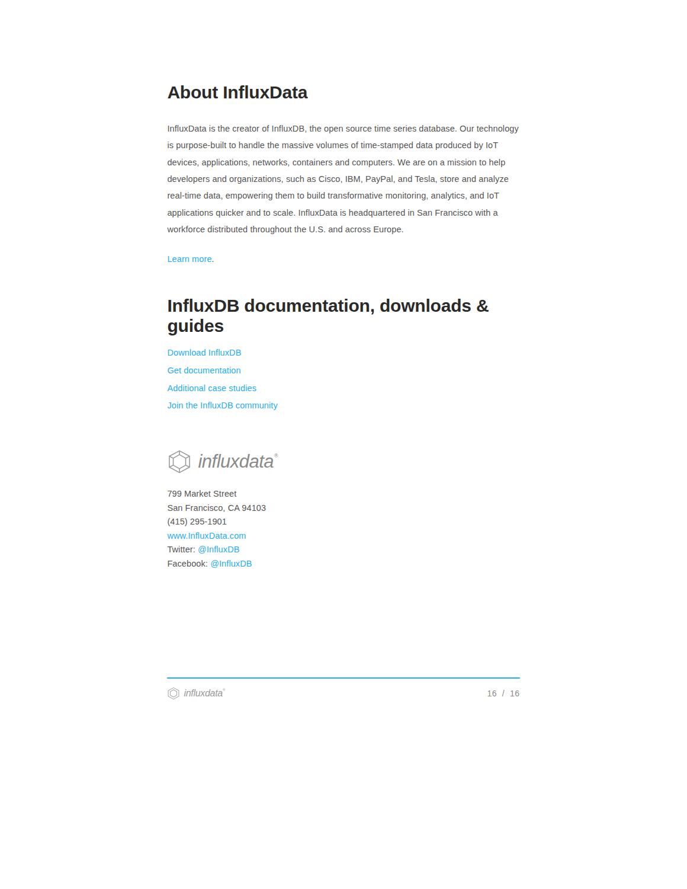About InfluxData
InfluxData is the creator of InfluxDB, the open source time series database. Our technology is purpose-built to handle the massive volumes of time-stamped data produced by IoT devices, applications, networks, containers and computers. We are on a mission to help developers and organizations, such as Cisco, IBM, PayPal, and Tesla, store and analyze real-time data, empowering them to build transformative monitoring, analytics, and IoT applications quicker and to scale. InfluxData is headquartered in San Francisco with a workforce distributed throughout the U.S. and across Europe.
Learn more.
InfluxDB documentation, downloads & guides
Download InfluxDB
Get documentation
Additional case studies
Join the InfluxDB community
influxdata®
799 Market Street
San Francisco, CA 94103
(415) 295-1901
www.InfluxData.com
Twitter: @InfluxDB
Facebook: @InfluxDB
influxdata®
16 / 16